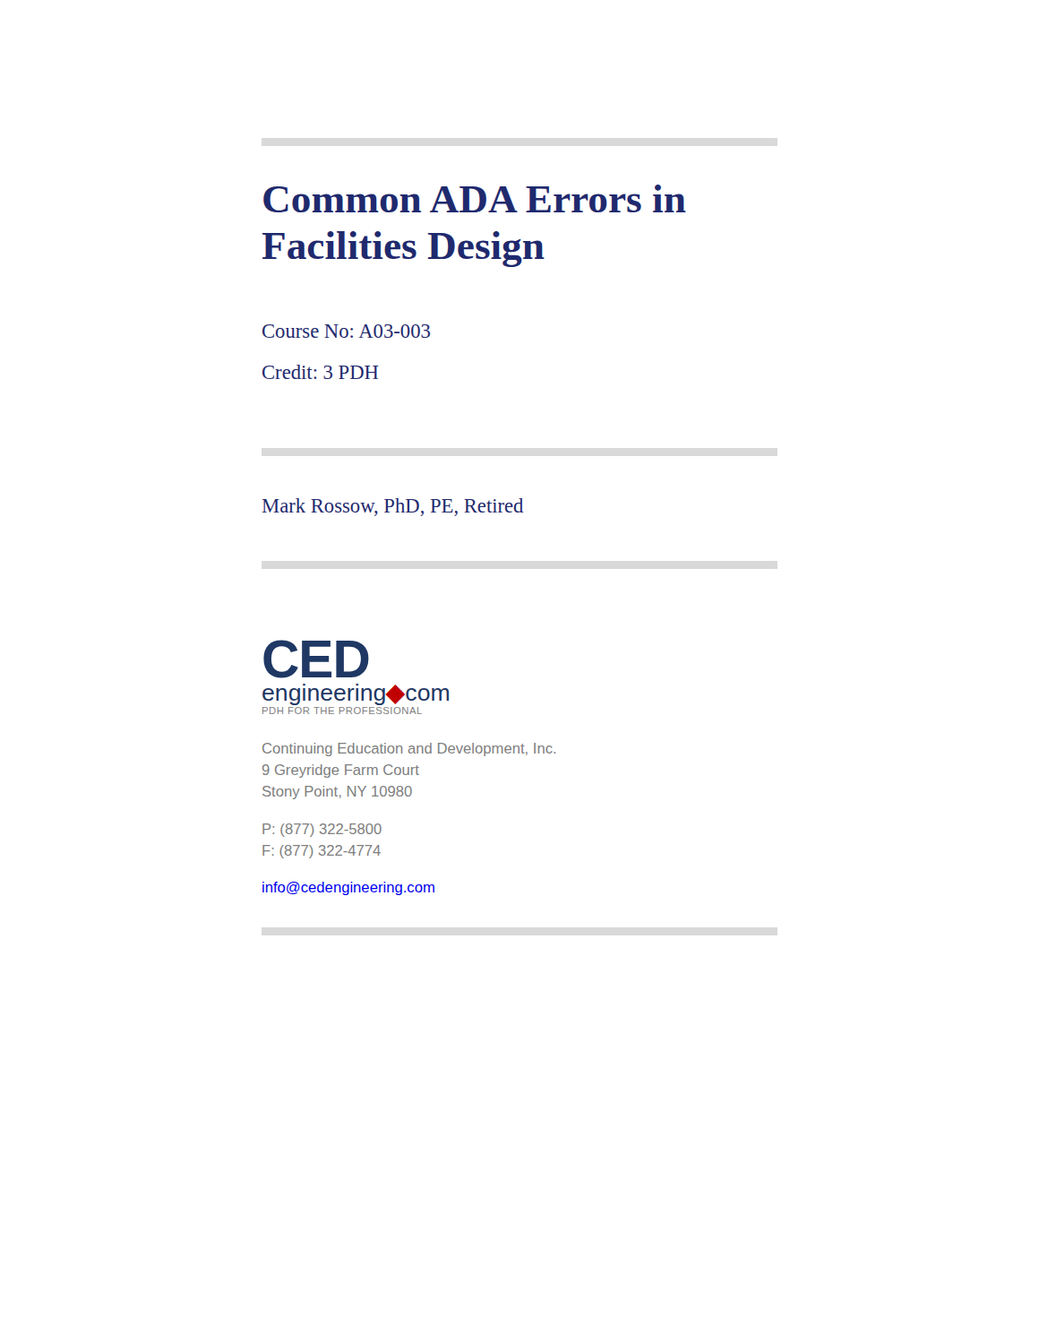Common ADA Errors in Facilities Design
Course No: A03-003
Credit: 3 PDH
Mark Rossow, PhD, PE, Retired
CED engineering◆com PDH FOR THE PROFESSIONAL
Continuing Education and Development, Inc.
9 Greyridge Farm Court
Stony Point, NY 10980
P: (877) 322-5800
F: (877) 322-4774
info@cedengineering.com